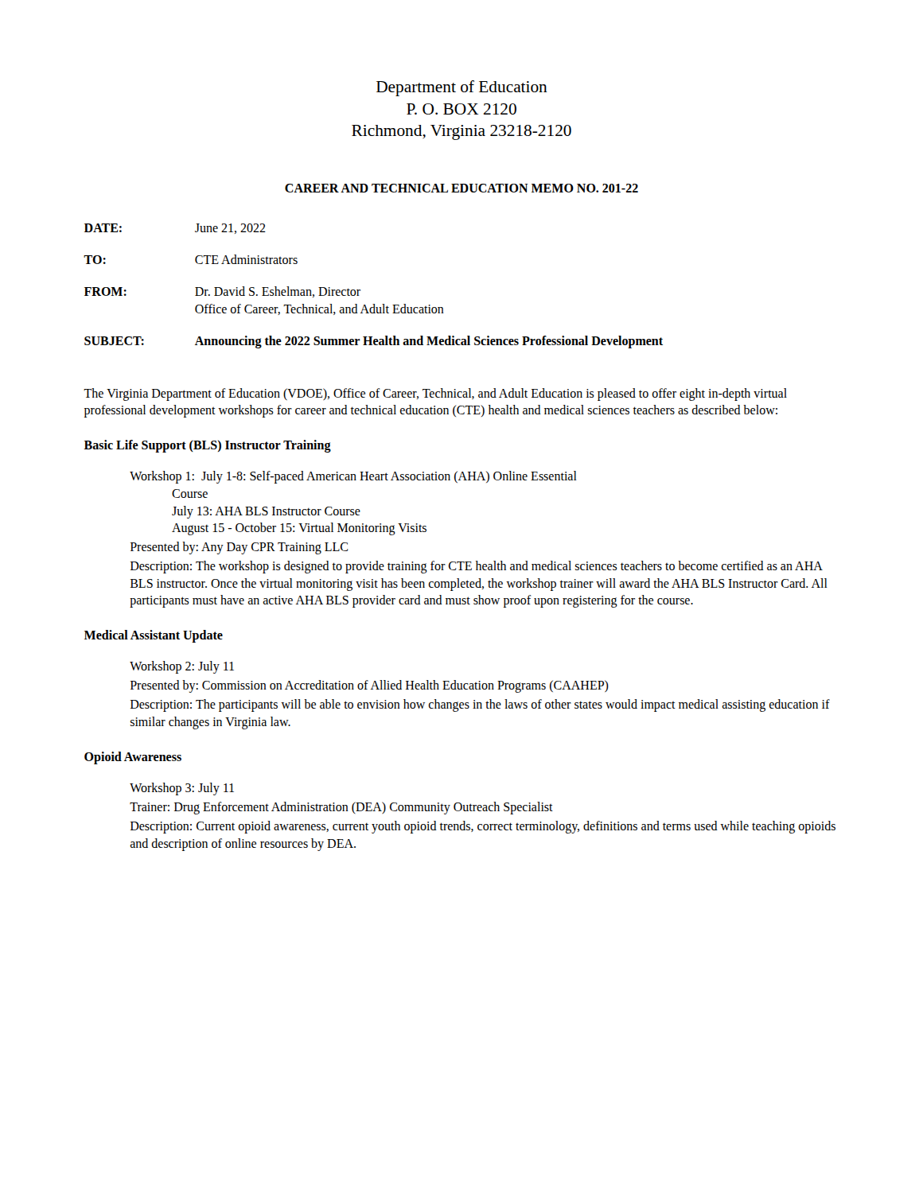Department of Education
P. O. BOX 2120
Richmond, Virginia 23218-2120
Career and Technical Education Memo No. 201-22
| Date: | June 21, 2022 |
| To: | CTE Administrators |
| From: | Dr. David S. Eshelman, Director Office of Career, Technical, and Adult Education |
| Subject: | Announcing the 2022 Summer Health and Medical Sciences Professional Development |
The Virginia Department of Education (VDOE), Office of Career, Technical, and Adult Education is pleased to offer eight in-depth virtual professional development workshops for career and technical education (CTE) health and medical sciences teachers as described below:
Basic Life Support (BLS) Instructor Training
Workshop 1: July 1-8: Self-paced American Heart Association (AHA) Online Essential Course July 13: AHA BLS Instructor Course August 15 - October 15: Virtual Monitoring Visits
Presented by: Any Day CPR Training LLC
Description: The workshop is designed to provide training for CTE health and medical sciences teachers to become certified as an AHA BLS instructor. Once the virtual monitoring visit has been completed, the workshop trainer will award the AHA BLS Instructor Card. All participants must have an active AHA BLS provider card and must show proof upon registering for the course.
Medical Assistant Update
Workshop 2: July 11
Presented by: Commission on Accreditation of Allied Health Education Programs (CAAHEP)
Description: The participants will be able to envision how changes in the laws of other states would impact medical assisting education if similar changes in Virginia law.
Opioid Awareness
Workshop 3: July 11
Trainer: Drug Enforcement Administration (DEA) Community Outreach Specialist
Description: Current opioid awareness, current youth opioid trends, correct terminology, definitions and terms used while teaching opioids and description of online resources by DEA.